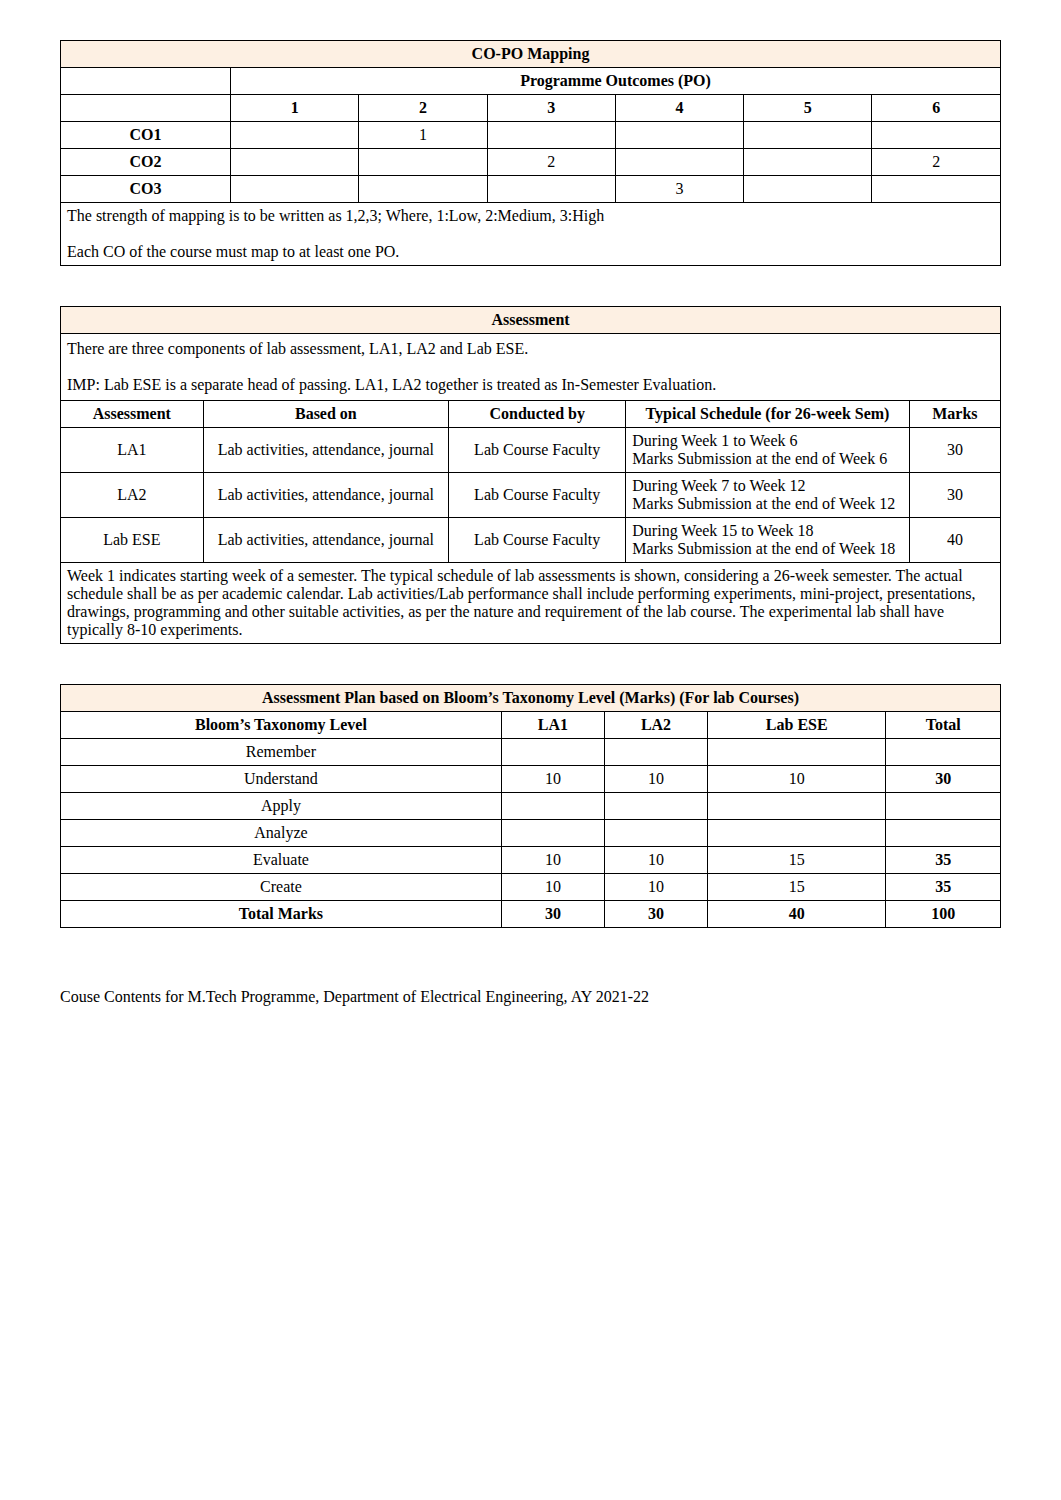| CO-PO Mapping |
| | Programme Outcomes (PO) |
| | 1 | 2 | 3 | 4 | 5 | 6 |
| CO1 | | 1 | | | | |
| CO2 | | | 2 | | | 2 |
| CO3 | | | | 3 | | |
| The strength of mapping is to be written as 1,2,3; Where, 1:Low, 2:Medium, 3:High Each CO of the course must map to at least one PO. |
| Assessment |
| There are three components of lab assessment, LA1, LA2 and Lab ESE. IMP: Lab ESE is a separate head of passing. LA1, LA2 together is treated as In-Semester Evaluation. |
| Assessment | Based on | Conducted by | Typical Schedule (for 26-week Sem) | Marks |
| LA1 | Lab activities, attendance, journal | Lab Course Faculty | During Week 1 to Week 6 Marks Submission at the end of Week 6 | 30 |
| LA2 | Lab activities, attendance, journal | Lab Course Faculty | During Week 7 to Week 12 Marks Submission at the end of Week 12 | 30 |
| Lab ESE | Lab activities, attendance, journal | Lab Course Faculty | During Week 15 to Week 18 Marks Submission at the end of Week 18 | 40 |
| Week 1 indicates starting week of a semester. The typical schedule of lab assessments is shown, considering a 26-week semester. The actual schedule shall be as per academic calendar. Lab activities/Lab performance shall include performing experiments, mini-project, presentations, drawings, programming and other suitable activities, as per the nature and requirement of the lab course. The experimental lab shall have typically 8-10 experiments. |
| Assessment Plan based on Bloom’s Taxonomy Level (Marks) (For lab Courses) |
| Bloom’s Taxonomy Level | LA1 | LA2 | Lab ESE | Total |
| Remember | | | | |
| Understand | 10 | 10 | 10 | 30 |
| Apply | | | | |
| Analyze | | | | |
| Evaluate | 10 | 10 | 15 | 35 |
| Create | 10 | 10 | 15 | 35 |
| Total Marks | 30 | 30 | 40 | 100 |
Couse Contents for M.Tech Programme, Department of Electrical Engineering, AY 2021-22